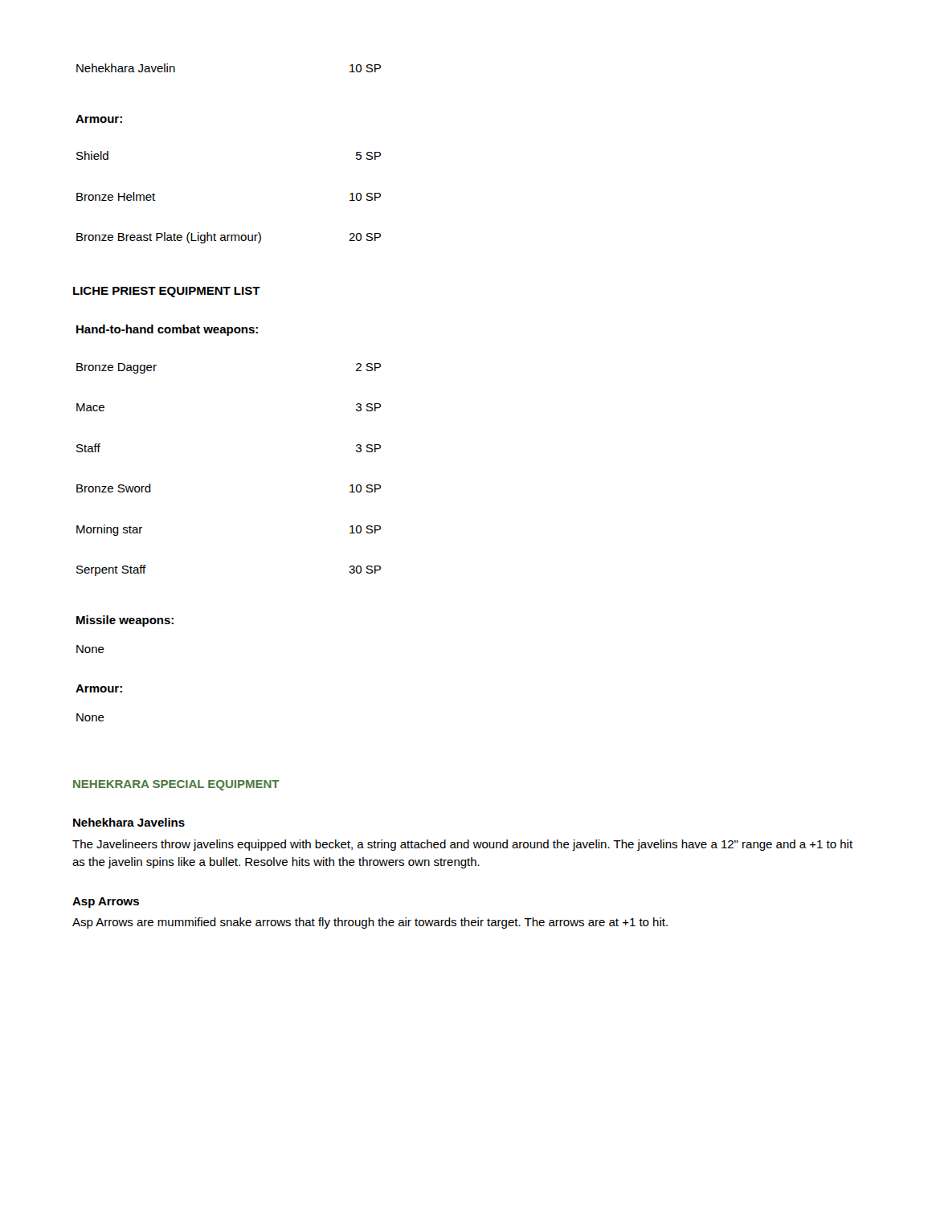| Nehekhara Javelin | 10 SP |
Armour:
| Shield | 5 SP |
| Bronze Helmet | 10 SP |
| Bronze Breast Plate (Light armour) | 20 SP |
LICHE PRIEST EQUIPMENT LIST
Hand-to-hand combat weapons:
| Bronze Dagger | 2 SP |
| Mace | 3 SP |
| Staff | 3 SP |
| Bronze Sword | 10 SP |
| Morning star | 10 SP |
| Serpent Staff | 30 SP |
Missile weapons:
None
Armour:
None
NEHEKRARA SPECIAL EQUIPMENT
Nehekhara Javelins
The Javelineers throw javelins equipped with becket, a string attached and wound around the javelin. The javelins have a 12" range and a +1 to hit as the javelin spins like a bullet. Resolve hits with the throwers own strength.
Asp Arrows
Asp Arrows are mummified snake arrows that fly through the air towards their target. The arrows are at +1 to hit.